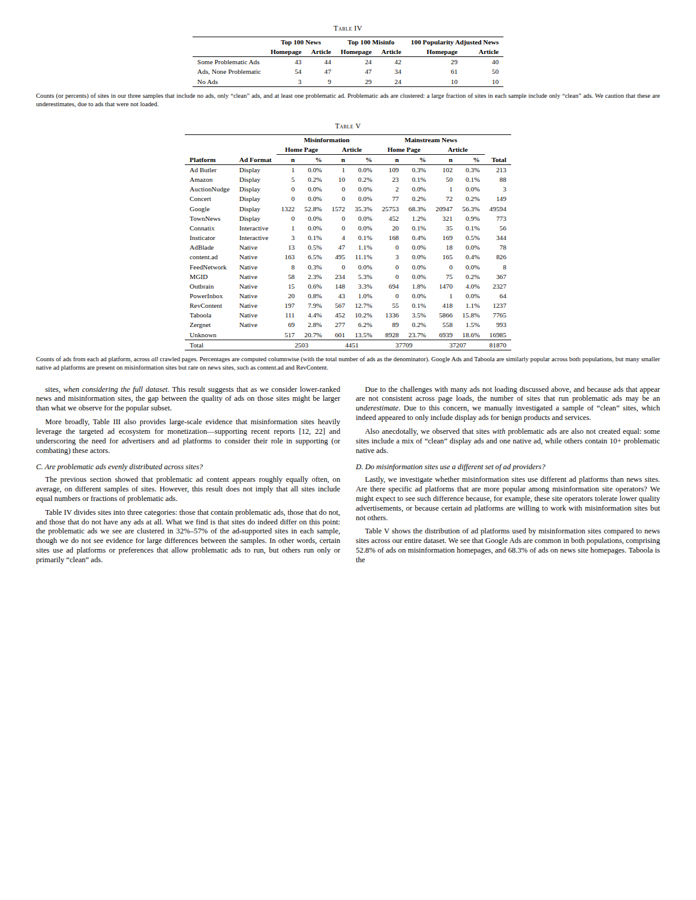Table IV
| | Top 100 News | Top 100 Misinfo | 100 Popularity Adjusted News |
| --- | --- | --- | --- |
| | Homepage | Article | Homepage | Article | Homepage | Article |
| Some Problematic Ads | 43 | 44 | 24 | 42 | 29 | 40 |
| Ads, None Problematic | 54 | 47 | 47 | 34 | 61 | 50 |
| No Ads | 3 | 9 | 29 | 24 | 10 | 10 |
Counts (or percents) of sites in our three samples that include no ads, only “clean” ads, and at least one problematic ad. Problematic ads are clustered: a large fraction of sites in each sample include only “clean” ads. We caution that these are underestimates, due to ads that were not loaded.
Table V
| | | Misinformation | Mainstream News | |
| --- | --- | --- | --- | --- |
| | | Home Page | Article | Home Page | Article | |
| Platform | Ad Format | n | % | n | % | n | % | n | % | Total |
| Ad Butler | Display | 1 | 0.0% | 1 | 0.0% | 109 | 0.3% | 102 | 0.3% | 213 |
| Amazon | Display | 5 | 0.2% | 10 | 0.2% | 23 | 0.1% | 50 | 0.1% | 88 |
| AuctionNudge | Display | 0 | 0.0% | 0 | 0.0% | 2 | 0.0% | 1 | 0.0% | 3 |
| Concert | Display | 0 | 0.0% | 0 | 0.0% | 77 | 0.2% | 72 | 0.2% | 149 |
| Google | Display | 1322 | 52.8% | 1572 | 35.3% | 25753 | 68.3% | 20947 | 56.3% | 49594 |
| TownNews | Display | 0 | 0.0% | 0 | 0.0% | 452 | 1.2% | 321 | 0.9% | 773 |
| Connatix | Interactive | 1 | 0.0% | 0 | 0.0% | 20 | 0.1% | 35 | 0.1% | 56 |
| Insticator | Interactive | 3 | 0.1% | 4 | 0.1% | 168 | 0.4% | 169 | 0.5% | 344 |
| AdBlade | Native | 13 | 0.5% | 47 | 1.1% | 0 | 0.0% | 18 | 0.0% | 78 |
| content.ad | Native | 163 | 6.5% | 495 | 11.1% | 3 | 0.0% | 165 | 0.4% | 826 |
| FeedNetwork | Native | 8 | 0.3% | 0 | 0.0% | 0 | 0.0% | 0 | 0.0% | 8 |
| MGID | Native | 58 | 2.3% | 234 | 5.3% | 0 | 0.0% | 75 | 0.2% | 367 |
| Outbrain | Native | 15 | 0.6% | 148 | 3.3% | 694 | 1.8% | 1470 | 4.0% | 2327 |
| PowerInbox | Native | 20 | 0.8% | 43 | 1.0% | 0 | 0.0% | 1 | 0.0% | 64 |
| RevContent | Native | 197 | 7.9% | 567 | 12.7% | 55 | 0.1% | 418 | 1.1% | 1237 |
| Taboola | Native | 111 | 4.4% | 452 | 10.2% | 1336 | 3.5% | 5866 | 15.8% | 7765 |
| Zergnet | Native | 69 | 2.8% | 277 | 6.2% | 89 | 0.2% | 558 | 1.5% | 993 |
| Unknown | | 517 | 20.7% | 601 | 13.5% | 8928 | 23.7% | 6939 | 18.6% | 16985 |
| Total | | 2503 | 4451 | 37709 | 37207 | 81870 |
Counts of ads from each ad platform, across all crawled pages. Percentages are computed columnwise (with the total number of ads as the denominator). Google Ads and Taboola are similarly popular across both populations, but many smaller native ad platforms are present on misinformation sites but rare on news sites, such as content.ad and RevContent.
sites, when considering the full dataset. This result suggests that as we consider lower-ranked news and misinformation sites, the gap between the quality of ads on those sites might be larger than what we observe for the popular subset.
More broadly, Table III also provides large-scale evidence that misinformation sites heavily leverage the targeted ad ecosystem for monetization—supporting recent reports [12, 22] and underscoring the need for advertisers and ad platforms to consider their role in supporting (or combating) these actors.
C. Are problematic ads evenly distributed across sites?
The previous section showed that problematic ad content appears roughly equally often, on average, on different samples of sites. However, this result does not imply that all sites include equal numbers or fractions of problematic ads.
Table IV divides sites into three categories: those that contain problematic ads, those that do not, and those that do not have any ads at all. What we find is that sites do indeed differ on this point: the problematic ads we see are clustered in 32%–57% of the ad-supported sites in each sample, though we do not see evidence for large differences between the samples. In other words, certain sites use ad platforms or preferences that allow problematic ads to run, but others run only or primarily “clean” ads.
Due to the challenges with many ads not loading discussed above, and because ads that appear are not consistent across page loads, the number of sites that run problematic ads may be an underestimate. Due to this concern, we manually investigated a sample of “clean” sites, which indeed appeared to only include display ads for benign products and services.
Also anecdotally, we observed that sites with problematic ads are also not created equal: some sites include a mix of “clean” display ads and one native ad, while others contain 10+ problematic native ads.
D. Do misinformation sites use a different set of ad providers?
Lastly, we investigate whether misinformation sites use different ad platforms than news sites. Are there specific ad platforms that are more popular among misinformation site operators? We might expect to see such difference because, for example, these site operators tolerate lower quality advertisements, or because certain ad platforms are willing to work with misinformation sites but not others.
Table V shows the distribution of ad platforms used by misinformation sites compared to news sites across our entire dataset. We see that Google Ads are common in both populations, comprising 52.8% of ads on misinformation homepages, and 68.3% of ads on news site homepages. Taboola is the